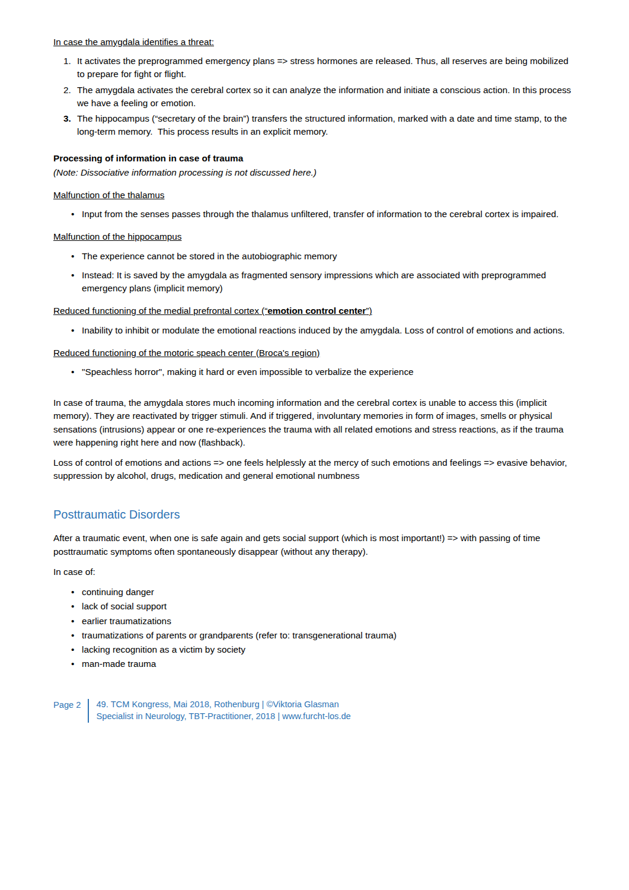In case the amygdala identifies a threat:
It activates the preprogrammed emergency plans => stress hormones are released. Thus, all reserves are being mobilized to prepare for fight or flight.
The amygdala activates the cerebral cortex so it can analyze the information and initiate a conscious action. In this process we have a feeling or emotion.
The hippocampus (“secretary of the brain”) transfers the structured information, marked with a date and time stamp, to the long-term memory. This process results in an explicit memory.
Processing of information in case of trauma
(Note: Dissociative information processing is not discussed here.)
Malfunction of the thalamus
Input from the senses passes through the thalamus unfiltered, transfer of information to the cerebral cortex is impaired.
Malfunction of the hippocampus
The experience cannot be stored in the autobiographic memory
Instead: It is saved by the amygdala as fragmented sensory impressions which are associated with preprogrammed emergency plans (implicit memory)
Reduced functioning of the medial prefrontal cortex (“emotion control center”)
Inability to inhibit or modulate the emotional reactions induced by the amygdala. Loss of control of emotions and actions.
Reduced functioning of the motoric speach center (Broca's region)
"Speachless horror", making it hard or even impossible to verbalize the experience
In case of trauma, the amygdala stores much incoming information and the cerebral cortex is unable to access this (implicit memory). They are reactivated by trigger stimuli. And if triggered, involuntary memories in form of images, smells or physical sensations (intrusions) appear or one re-experiences the trauma with all related emotions and stress reactions, as if the trauma were happening right here and now (flashback).
Loss of control of emotions and actions => one feels helplessly at the mercy of such emotions and feelings => evasive behavior, suppression by alcohol, drugs, medication and general emotional numbness
Posttraumatic Disorders
After a traumatic event, when one is safe again and gets social support (which is most important!) => with passing of time posttraumatic symptoms often spontaneously disappear (without any therapy).
In case of:
continuing danger
lack of social support
earlier traumatizations
traumatizations of parents or grandparents (refer to: transgenerational trauma)
lacking recognition as a victim by society
man-made trauma
Page 2
49. TCM Kongress, Mai 2018, Rothenburg | ©Viktoria Glasman
Specialist in Neurology, TBT-Practitioner, 2018 | www.furcht-los.de